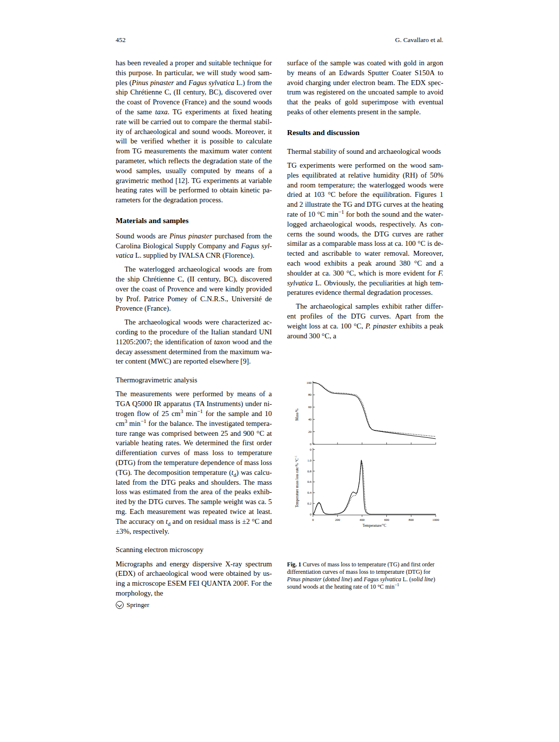452 G. Cavallaro et al.
has been revealed a proper and suitable technique for this purpose. In particular, we will study wood samples (Pinus pinaster and Fagus sylvatica L.) from the ship Chrétienne C, (II century, BC), discovered over the coast of Provence (France) and the sound woods of the same taxa. TG experiments at fixed heating rate will be carried out to compare the thermal stability of archaeological and sound woods. Moreover, it will be verified whether it is possible to calculate from TG measurements the maximum water content parameter, which reflects the degradation state of the wood samples, usually computed by means of a gravimetric method [12]. TG experiments at variable heating rates will be performed to obtain kinetic parameters for the degradation process.
Materials and samples
Sound woods are Pinus pinaster purchased from the Carolina Biological Supply Company and Fagus sylvatica L. supplied by IVALSA CNR (Florence).
The waterlogged archaeological woods are from the ship Chrétienne C, (II century, BC), discovered over the coast of Provence and were kindly provided by Prof. Patrice Pomey of C.N.R.S., Université de Provence (France).
The archaeological woods were characterized according to the procedure of the Italian standard UNI 11205:2007; the identification of taxon wood and the decay assessment determined from the maximum water content (MWC) are reported elsewhere [9].
Thermogravimetric analysis
The measurements were performed by means of a TGA Q5000 IR apparatus (TA Instruments) under nitrogen flow of 25 cm3 min−1 for the sample and 10 cm3 min−1 for the balance. The investigated temperature range was comprised between 25 and 900 °C at variable heating rates. We determined the first order differentiation curves of mass loss to temperature (DTG) from the temperature dependence of mass loss (TG). The decomposition temperature (td) was calculated from the DTG peaks and shoulders. The mass loss was estimated from the area of the peaks exhibited by the DTG curves. The sample weight was ca. 5 mg. Each measurement was repeated twice at least. The accuracy on td and on residual mass is ±2 °C and ±3%, respectively.
Scanning electron microscopy
Micrographs and energy dispersive X-ray spectrum (EDX) of archaeological wood were obtained by using a microscope ESEM FEI QUANTA 200F. For the morphology, the
surface of the sample was coated with gold in argon by means of an Edwards Sputter Coater S150A to avoid charging under electron beam. The EDX spectrum was registered on the uncoated sample to avoid that the peaks of gold superimpose with eventual peaks of other elements present in the sample.
Results and discussion
Thermal stability of sound and archaeological woods
TG experiments were performed on the wood samples equilibrated at relative humidity (RH) of 50% and room temperature; the waterlogged woods were dried at 103 °C before the equilibration. Figures 1 and 2 illustrate the TG and DTG curves at the heating rate of 10 °C min−1 for both the sound and the waterlogged archaeological woods, respectively. As concerns the sound woods, the DTG curves are rather similar as a comparable mass loss at ca. 100 °C is detected and ascribable to water removal. Moreover, each wood exhibits a peak around 380 °C and a shoulder at ca. 300 °C, which is more evident for F. sylvatica L. Obviously, the peculiarities at high temperatures evidence thermal degradation processes.
The archaeological samples exhibit rather different profiles of the DTG curves. Apart from the weight loss at ca. 100 °C, P. pinaster exhibits a peak around 300 °C, a
100 80 60 40 20 0 Mass/% 0 1.0 0.8 0.6 0.4 0.2 0 0 200 400 600 800 1000 Temperature/°C Temperature mass loss rate/% °C−1
Fig. 1 Curves of mass loss to temperature (TG) and first order differentiation curves of mass loss to temperature (DTG) for Pinus pinaster (dotted line) and Fagus sylvatica L. (solid line) sound woods at the heating rate of 10 °C min−1
Springer